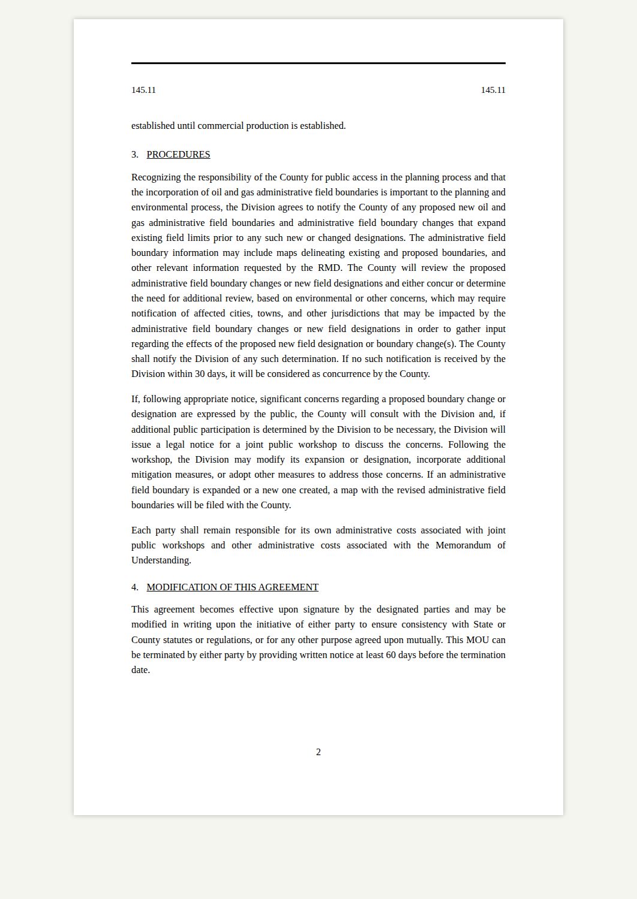145.11 145.11
established until commercial production is established.
3.
PROCEDURES
Recognizing the responsibility of the County for public access in the planning process and that the incorporation of oil and gas administrative field boundaries is important to the planning and environmental process, the Division agrees to notify the County of any proposed new oil and gas administrative field boundaries and administrative field boundary changes that expand existing field limits prior to any such new or changed designations. The administrative field boundary information may include maps delineating existing and proposed boundaries, and other relevant information requested by the RMD. The County will review the proposed administrative field boundary changes or new field designations and either concur or determine the need for additional review, based on environmental or other concerns, which may require notification of affected cities, towns, and other jurisdictions that may be impacted by the administrative field boundary changes or new field designations in order to gather input regarding the effects of the proposed new field designation or boundary change(s). The County shall notify the Division of any such determination. If no such notification is received by the Division within 30 days, it will be considered as concurrence by the County.
If, following appropriate notice, significant concerns regarding a proposed boundary change or designation are expressed by the public, the County will consult with the Division and, if additional public participation is determined by the Division to be necessary, the Division will issue a legal notice for a joint public workshop to discuss the concerns. Following the workshop, the Division may modify its expansion or designation, incorporate additional mitigation measures, or adopt other measures to address those concerns. If an administrative field boundary is expanded or a new one created, a map with the revised administrative field boundaries will be filed with the County.
Each party shall remain responsible for its own administrative costs associated with joint public workshops and other administrative costs associated with the Memorandum of Understanding.
4.
MODIFICATION OF THIS AGREEMENT
This agreement becomes effective upon signature by the designated parties and may be modified in writing upon the initiative of either party to ensure consistency with State or County statutes or regulations, or for any other purpose agreed upon mutually. This MOU can be terminated by either party by providing written notice at least 60 days before the termination date.
2